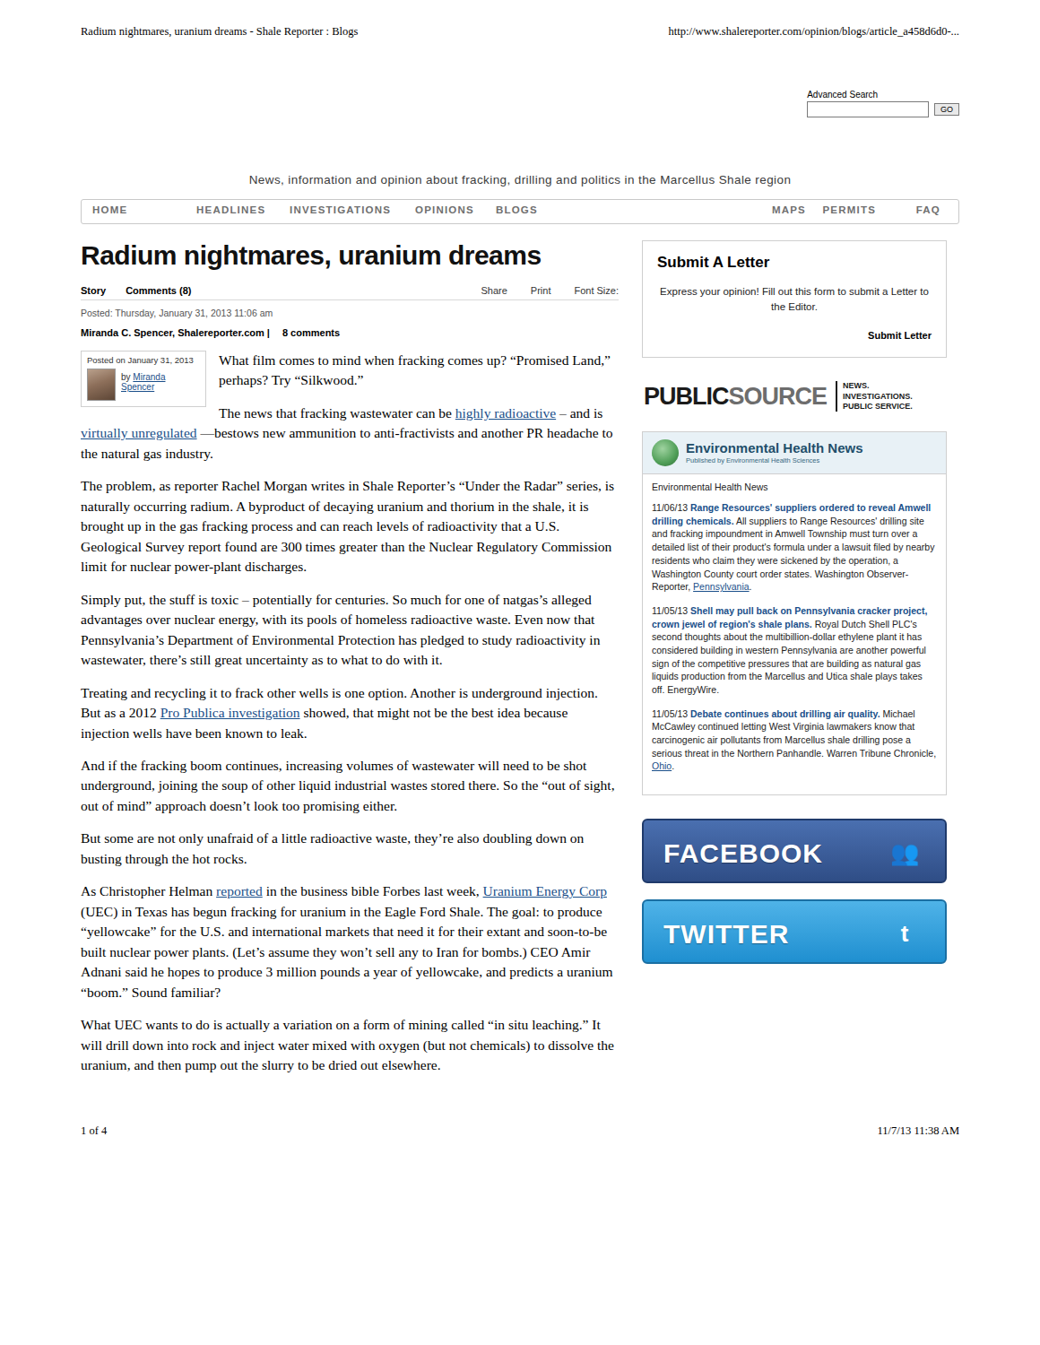Radium nightmares, uranium dreams - Shale Reporter : Blogs
http://www.shalereporter.com/opinion/blogs/article_a458d6d0-...
Advanced Search GO
News, information and opinion about fracking, drilling and politics in the Marcellus Shale region
HOME
HEADLINES
INVESTIGATIONS
OPINIONS
BLOGS
MAPS
PERMITS
FAQ
Radium nightmares, uranium dreams
Story Comments (8) Share Print Font Size:
Posted: Thursday, January 31, 2013 11:06 am
Miranda C. Spencer, Shalereporter.com |8 comments
Posted on January 31, 2013
by Miranda Spencer
What film comes to mind when fracking comes up? “Promised Land,” perhaps? Try “Silkwood.”
The news that fracking wastewater can be highly radioactive – and is virtually unregulated —bestows new ammunition to anti-fractivists and another PR headache to the natural gas industry.
The problem, as reporter Rachel Morgan writes in Shale Reporter’s “Under the Radar” series, is naturally occurring radium. A byproduct of decaying uranium and thorium in the shale, it is brought up in the gas fracking process and can reach levels of radioactivity that a U.S. Geological Survey report found are 300 times greater than the Nuclear Regulatory Commission limit for nuclear power-plant discharges.
Simply put, the stuff is toxic – potentially for centuries. So much for one of natgas’s alleged advantages over nuclear energy, with its pools of homeless radioactive waste. Even now that Pennsylvania’s Department of Environmental Protection has pledged to study radioactivity in wastewater, there’s still great uncertainty as to what to do with it.
Treating and recycling it to frack other wells is one option. Another is underground injection. But as a 2012 Pro Publica investigation showed, that might not be the best idea because injection wells have been known to leak.
And if the fracking boom continues, increasing volumes of wastewater will need to be shot underground, joining the soup of other liquid industrial wastes stored there. So the “out of sight, out of mind” approach doesn’t look too promising either.
But some are not only unafraid of a little radioactive waste, they’re also doubling down on busting through the hot rocks.
As Christopher Helman reported in the business bible Forbes last week, Uranium Energy Corp (UEC) in Texas has begun fracking for uranium in the Eagle Ford Shale. The goal: to produce “yellowcake” for the U.S. and international markets that need it for their extant and soon-to-be built nuclear power plants. (Let’s assume they won’t sell any to Iran for bombs.) CEO Amir Adnani said he hopes to produce 3 million pounds a year of yellowcake, and predicts a uranium “boom.” Sound familiar?
What UEC wants to do is actually a variation on a form of mining called “in situ leaching.” It will drill down into rock and inject water mixed with oxygen (but not chemicals) to dissolve the uranium, and then pump out the slurry to be dried out elsewhere.
Submit A Letter
Express your opinion! Fill out this form to submit a Letter to the Editor.
Submit Letter
PUBLICSOURCE
NEWS.
INVESTIGATIONS.
PUBLIC SERVICE.
Environmental Health News
Published by Environmental Health Sciences
Environmental Health News
11/06/13 Range Resources' suppliers ordered to reveal Amwell drilling chemicals. All suppliers to Range Resources' drilling site and fracking impoundment in Amwell Township must turn over a detailed list of their product's formula under a lawsuit filed by nearby residents who claim they were sickened by the operation, a Washington County court order states. Washington Observer-Reporter, Pennsylvania.
11/05/13 Shell may pull back on Pennsylvania cracker project, crown jewel of region's shale plans. Royal Dutch Shell PLC's second thoughts about the multibillion-dollar ethylene plant it has considered building in western Pennsylvania are another powerful sign of the competitive pressures that are building as natural gas liquids production from the Marcellus and Utica shale plays takes off. EnergyWire.
11/05/13 Debate continues about drilling air quality. Michael McCawley continued letting West Virginia lawmakers know that carcinogenic air pollutants from Marcellus shale drilling pose a serious threat in the Northern Panhandle. Warren Tribune Chronicle, Ohio.
FACEBOOK👥 TWITTER t
1 of 4
11/7/13 11:38 AM